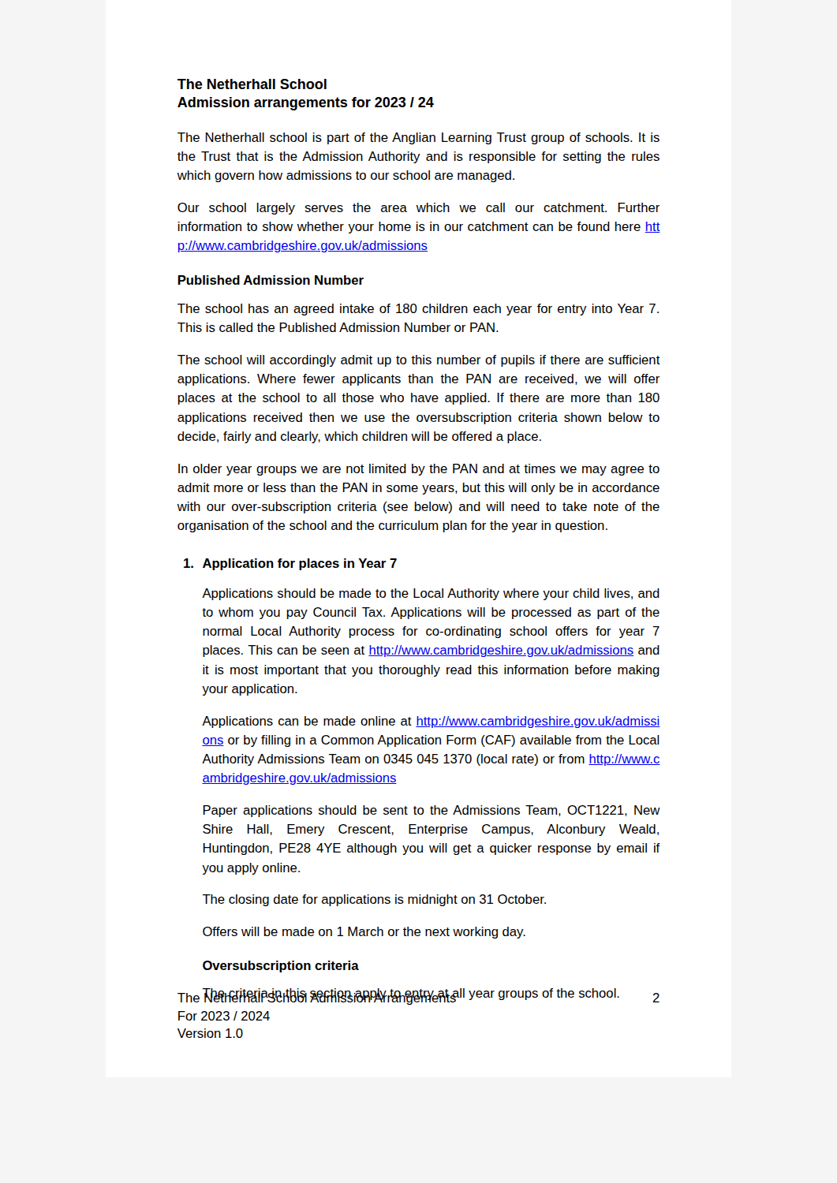The Netherhall School
Admission arrangements for 2023 / 24
The Netherhall school is part of the Anglian Learning Trust group of schools. It is the Trust that is the Admission Authority and is responsible for setting the rules which govern how admissions to our school are managed.
Our school largely serves the area which we call our catchment. Further information to show whether your home is in our catchment can be found here http://www.cambridgeshire.gov.uk/admissions
Published Admission Number
The school has an agreed intake of 180 children each year for entry into Year 7. This is called the Published Admission Number or PAN.
The school will accordingly admit up to this number of pupils if there are sufficient applications. Where fewer applicants than the PAN are received, we will offer places at the school to all those who have applied. If there are more than 180 applications received then we use the oversubscription criteria shown below to decide, fairly and clearly, which children will be offered a place.
In older year groups we are not limited by the PAN and at times we may agree to admit more or less than the PAN in some years, but this will only be in accordance with our over-subscription criteria (see below) and will need to take note of the organisation of the school and the curriculum plan for the year in question.
Application for places in Year 7
Applications should be made to the Local Authority where your child lives, and to whom you pay Council Tax. Applications will be processed as part of the normal Local Authority process for co-ordinating school offers for year 7 places. This can be seen at http://www.cambridgeshire.gov.uk/admissions and it is most important that you thoroughly read this information before making your application.
Applications can be made online at http://www.cambridgeshire.gov.uk/admissions or by filling in a Common Application Form (CAF) available from the Local Authority Admissions Team on 0345 045 1370 (local rate) or from http://www.cambridgeshire.gov.uk/admissions
Paper applications should be sent to the Admissions Team, OCT1221, New Shire Hall, Emery Crescent, Enterprise Campus, Alconbury Weald, Huntingdon, PE28 4YE although you will get a quicker response by email if you apply online.
The closing date for applications is midnight on 31 October.
Offers will be made on 1 March or the next working day.
Oversubscription criteria
The criteria in this section apply to entry at all year groups of the school.
2 The Netherhall School Admission Arrangements
For 2023 / 2024
Version 1.0